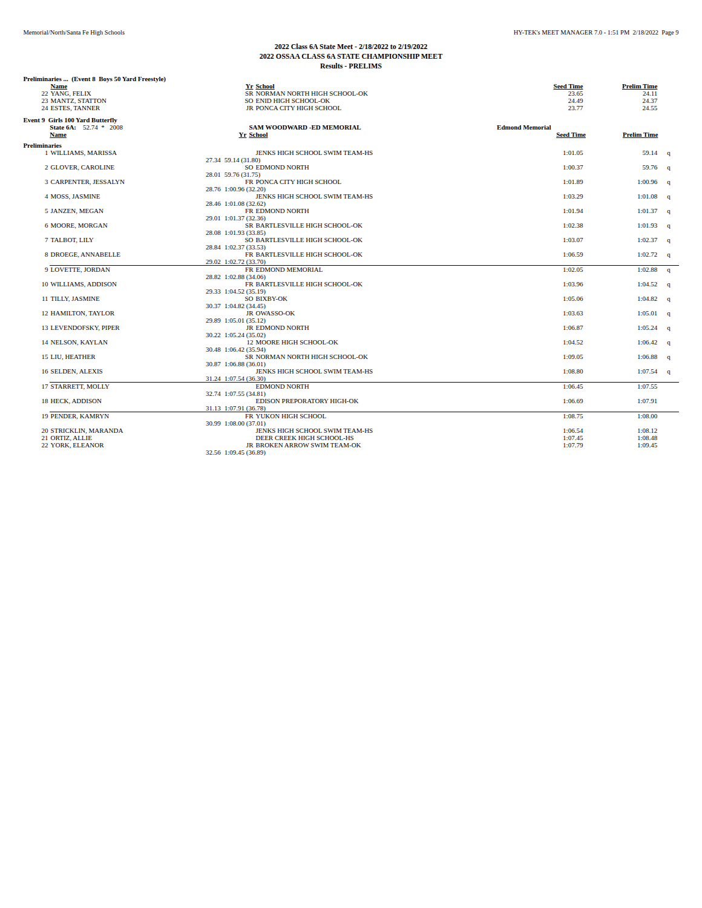Memorial/North/Santa Fe High Schools
HY-TEK's MEET MANAGER 7.0 - 1:51 PM 2/18/2022 Page 9
2022 Class 6A State Meet - 2/18/2022 to 2/19/2022
2022 OSSAA CLASS 6A STATE CHAMPIONSHIP MEET
Results - PRELIMS
Preliminaries ... (Event 8 Boys 50 Yard Freestyle)
| | Name | Yr | School | Seed Time | Prelim Time | |
| 22 | YANG, FELIX | SR | NORMAN NORTH HIGH SCHOOL-OK | 23.65 | 24.11 | |
| 23 | MANTZ, STATTON | SO | ENID HIGH SCHOOL-OK | 24.49 | 24.37 | |
| 24 | ESTES, TANNER | JR | PONCA CITY HIGH SCHOOL | 23.77 | 24.55 | |
Event 9 Girls 100 Yard Butterfly
| | State 6A: 52.74 * 2008 | | SAM WOODWARD -ED MEMORIAL | Edmond Memorial | | |
| | Name | Yr | School | Seed Time | Prelim Time | |
Preliminaries
| 1 | WILLIAMS, MARISSA | | JENKS HIGH SCHOOL SWIM TEAM-HS | 1:01.05 | 59.14 | q |
| | 27.34 | 59.14 (31.80) | | | |
| 2 | GLOVER, CAROLINE | SO | EDMOND NORTH | 1:00.37 | 59.76 | q |
| | 28.01 | 59.76 (31.75) | | | |
| 3 | CARPENTER, JESSALYN | FR | PONCA CITY HIGH SCHOOL | 1:01.89 | 1:00.96 | q |
| | 28.76 | 1:00.96 (32.20) | | | |
| 4 | MOSS, JASMINE | | JENKS HIGH SCHOOL SWIM TEAM-HS | 1:03.29 | 1:01.08 | q |
| | 28.46 | 1:01.08 (32.62) | | | |
| 5 | JANZEN, MEGAN | FR | EDMOND NORTH | 1:01.94 | 1:01.37 | q |
| | 29.01 | 1:01.37 (32.36) | | | |
| 6 | MOORE, MORGAN | SR | BARTLESVILLE HIGH SCHOOL-OK | 1:02.38 | 1:01.93 | q |
| | 28.08 | 1:01.93 (33.85) | | | |
| 7 | TALBOT, LILY | SO | BARTLESVILLE HIGH SCHOOL-OK | 1:03.07 | 1:02.37 | q |
| | 28.84 | 1:02.37 (33.53) | | | |
| 8 | DROEGE, ANNABELLE | FR | BARTLESVILLE HIGH SCHOOL-OK | 1:06.59 | 1:02.72 | q |
| | 29.02 | 1:02.72 (33.70) | | | |
| 9 | LOVETTE, JORDAN | FR | EDMOND MEMORIAL | 1:02.05 | 1:02.88 | q |
| | 28.82 | 1:02.88 (34.06) | | | |
| 10 | WILLIAMS, ADDISON | FR | BARTLESVILLE HIGH SCHOOL-OK | 1:03.96 | 1:04.52 | q |
| | 29.33 | 1:04.52 (35.19) | | | |
| 11 | TILLY, JASMINE | SO | BIXBY-OK | 1:05.06 | 1:04.82 | q |
| | 30.37 | 1:04.82 (34.45) | | | |
| 12 | HAMILTON, TAYLOR | JR | OWASSO-OK | 1:03.63 | 1:05.01 | q |
| | 29.89 | 1:05.01 (35.12) | | | |
| 13 | LEVENDOFSKY, PIPER | JR | EDMOND NORTH | 1:06.87 | 1:05.24 | q |
| | 30.22 | 1:05.24 (35.02) | | | |
| 14 | NELSON, KAYLAN | 12 | MOORE HIGH SCHOOL-OK | 1:04.52 | 1:06.42 | q |
| | 30.48 | 1:06.42 (35.94) | | | |
| 15 | LIU, HEATHER | SR | NORMAN NORTH HIGH SCHOOL-OK | 1:09.05 | 1:06.88 | q |
| | 30.87 | 1:06.88 (36.01) | | | |
| 16 | SELDEN, ALEXIS | | JENKS HIGH SCHOOL SWIM TEAM-HS | 1:08.80 | 1:07.54 | q |
| | 31.24 | 1:07.54 (36.30) | | | |
| 17 | STARRETT, MOLLY | | EDMOND NORTH | 1:06.45 | 1:07.55 | |
| | 32.74 | 1:07.55 (34.81) | | | |
| 18 | HECK, ADDISON | | EDISON PREPORATORY HIGH-OK | 1:06.69 | 1:07.91 | |
| | 31.13 | 1:07.91 (36.78) | | | |
| 19 | PENDER, KAMRYN | FR | YUKON HIGH SCHOOL | 1:08.75 | 1:08.00 | |
| | 30.99 | 1:08.00 (37.01) | | | |
| 20 | STRICKLIN, MARANDA | | JENKS HIGH SCHOOL SWIM TEAM-HS | 1:06.54 | 1:08.12 | |
| 21 | ORTIZ, ALLIE | | DEER CREEK HIGH SCHOOL-HS | 1:07.45 | 1:08.48 | |
| 22 | YORK, ELEANOR | JR | BROKEN ARROW SWIM TEAM-OK | 1:07.79 | 1:09.45 | |
| | 32.56 | 1:09.45 (36.89) | | | |